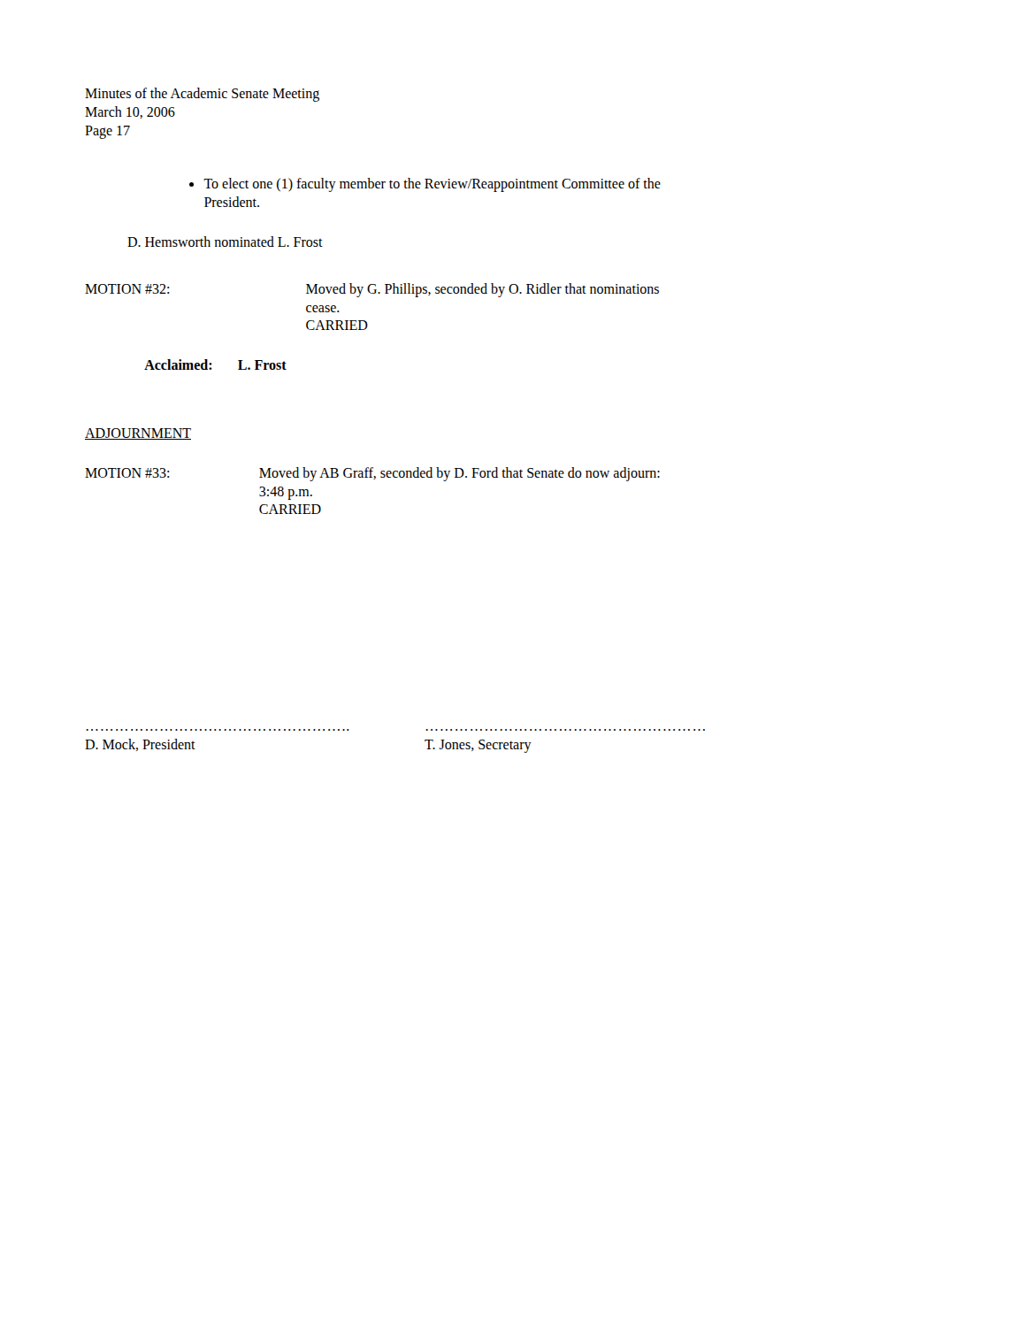Minutes of the Academic Senate Meeting
March 10, 2006
Page 17
To elect one (1) faculty member to the Review/Reappointment Committee of the President.
D. Hemsworth nominated L. Frost
MOTION #32:
Moved by G. Phillips, seconded by O. Ridler that nominations cease.
CARRIED
Acclaimed: L. Frost
ADJOURNMENT
MOTION #33:
Moved by AB Graff, seconded by D. Ford that Senate do now adjourn: 3:48 p.m.
CARRIED
…………………….………………………..
D. Mock, President
…………………………………………………
T. Jones, Secretary